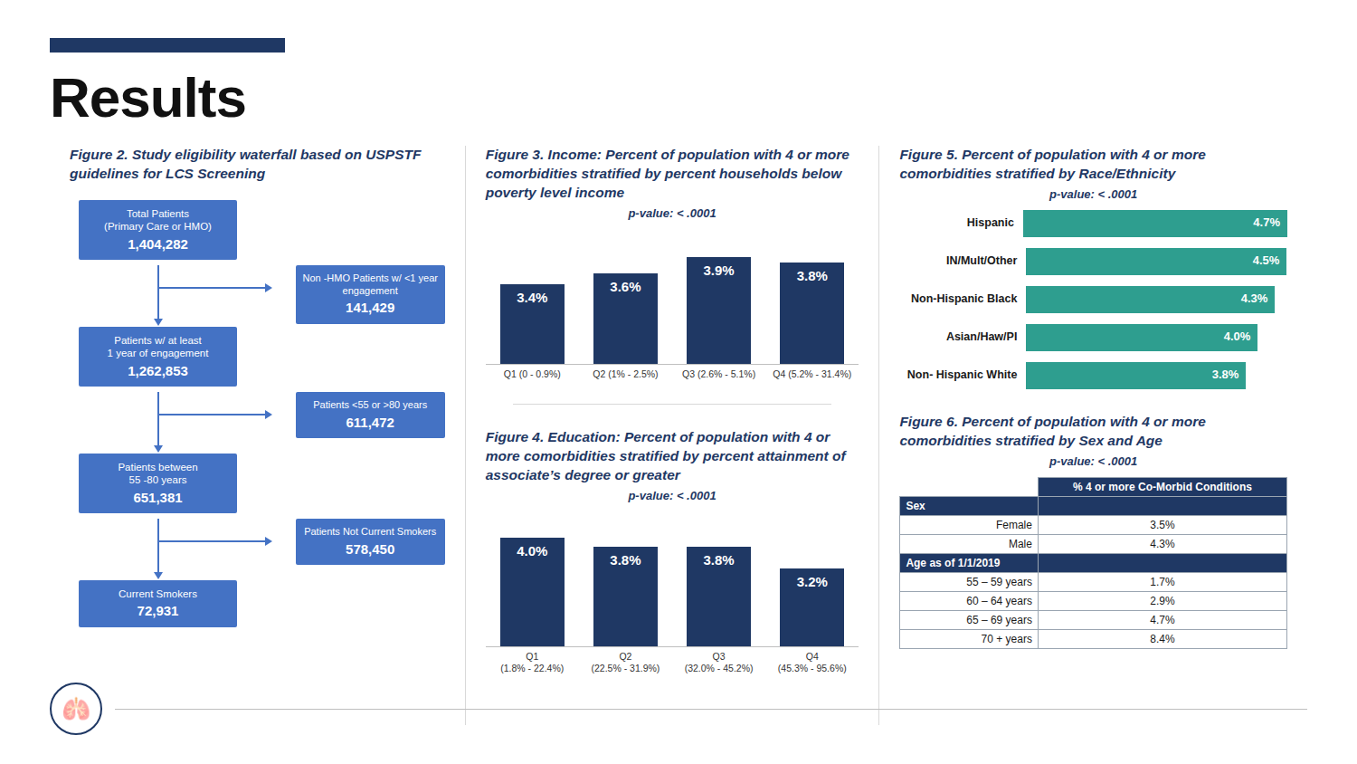Results
Figure 2. Study eligibility waterfall based on USPSTF guidelines for LCS Screening
Total Patients
(Primary Care or HMO)1,404,282
Non -HMO Patients w/ <1 year engagement141,429
Patients w/ at least
1 year of engagement1,262,853
Patients <55 or >80 years611,472
Patients between
55 -80 years651,381
Patients Not Current Smokers578,450
Current Smokers72,931
Figure 3. Income: Percent of population with 4 or more comorbidities stratified by percent households below poverty level income
p-value: < .0001
3.4%
3.6%
3.9%
3.8%
Q1 (0 - 0.9%)
Q2 (1% - 2.5%)
Q3 (2.6% - 5.1%)
Q4 (5.2% - 31.4%)
Figure 4. Education: Percent of population with 4 or more comorbidities stratified by percent attainment of associate’s degree or greater
p-value: < .0001
4.0%
3.8%
3.8%
3.2%
Q1
(1.8% - 22.4%)
Q2
(22.5% - 31.9%)
Q3
(32.0% - 45.2%)
Q4
(45.3% - 95.6%)
Figure 5. Percent of population with 4 or more comorbidities stratified by Race/Ethnicity
p-value: < .0001
Hispanic
4.7%
IN/Mult/Other
4.5%
Non-Hispanic Black
4.3%
Asian/Haw/PI
4.0%
Non- Hispanic White
3.8%
Figure 6. Percent of population with 4 or more comorbidities stratified by Sex and Age
p-value: < .0001
| | % 4 or more Co-Morbid Conditions |
| --- | --- |
| Sex | |
| Female | 3.5% |
| Male | 4.3% |
| Age as of 1/1/2019 | |
| 55 – 59 years | 1.7% |
| 60 – 64 years | 2.9% |
| 65 – 69 years | 4.7% |
| 70 + years | 8.4% |
🫁